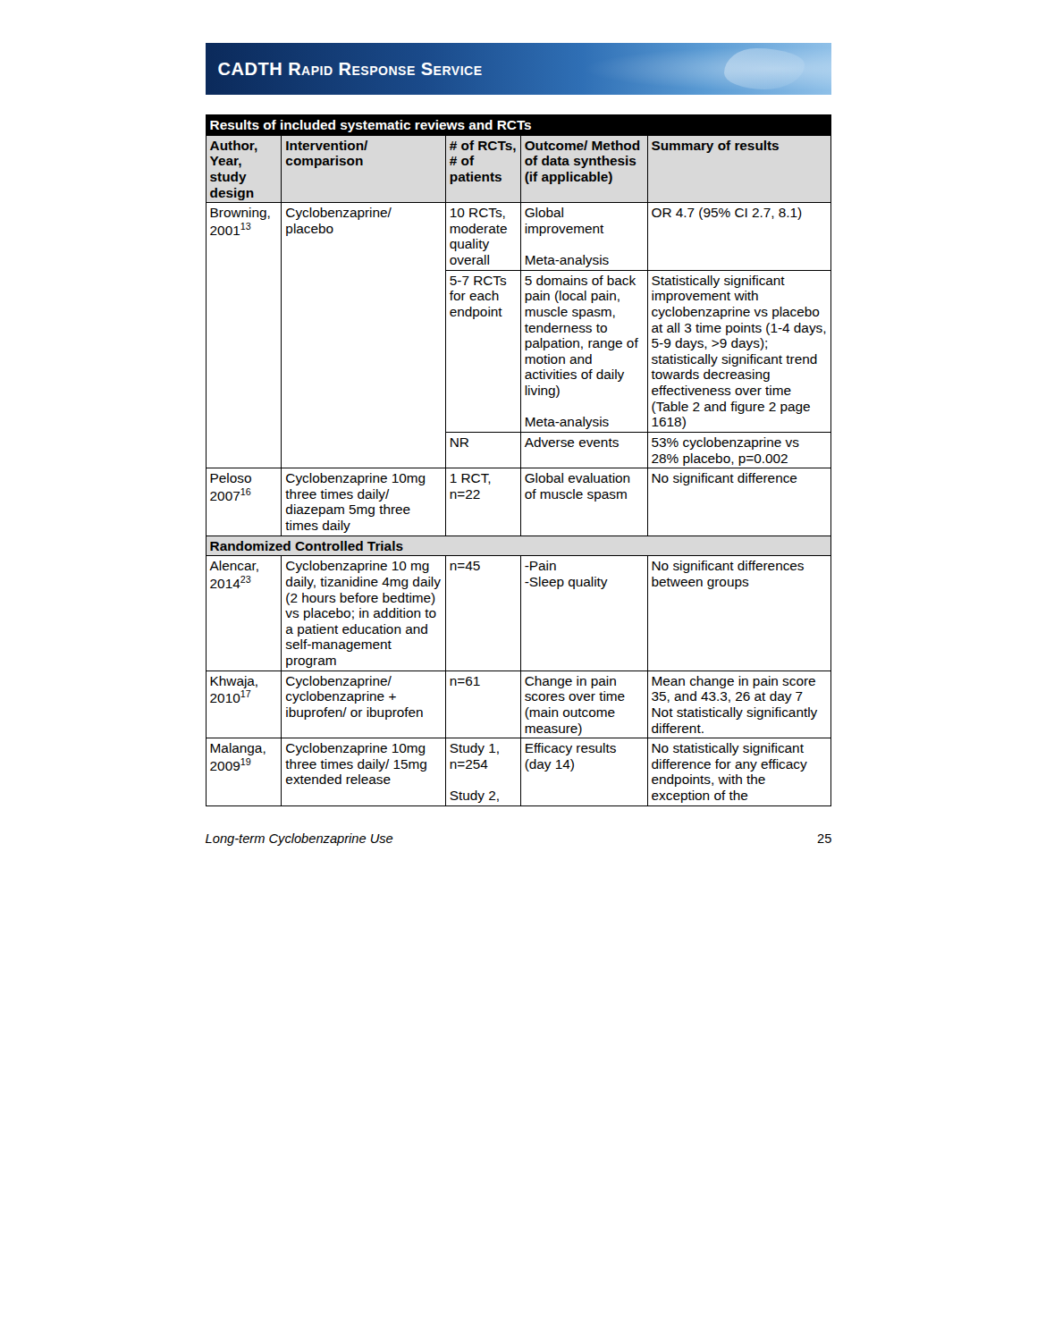CADTH Rapid Response Service
| Results of included systematic reviews and RCTs |
| --- |
| Author, Year, study design | Intervention/ comparison | # of RCTs, # of patients | Outcome/ Method of data synthesis (if applicable) | Summary of results |
| Browning, 2001 13 | Cyclobenzaprine/ placebo | 10 RCTs, moderate quality overall | Global improvement Meta-analysis | OR 4.7 (95% CI 2.7, 8.1) |
| 5-7 RCTs for each endpoint | 5 domains of back pain (local pain, muscle spasm, tenderness to palpation, range of motion and activities of daily living) Meta-analysis | Statistically significant improvement with cyclobenzaprine vs placebo at all 3 time points (1-4 days, 5-9 days, >9 days); statistically significant trend towards decreasing effectiveness over time (Table 2 and figure 2 page 1618) |
| NR | Adverse events | 53% cyclobenzaprine vs 28% placebo, p=0.002 |
| Peloso 2007 16 | Cyclobenzaprine 10mg three times daily/ diazepam 5mg three times daily | 1 RCT, n=22 | Global evaluation of muscle spasm | No significant difference |
| Randomized Controlled Trials |
| Alencar, 2014 23 | Cyclobenzaprine 10 mg daily, tizanidine 4mg daily (2 hours before bedtime) vs placebo; in addition to a patient education and self-management program | n=45 | -Pain -Sleep quality | No significant differences between groups |
| Khwaja, 2010 17 | Cyclobenzaprine/ cyclobenzaprine + ibuprofen/ or ibuprofen | n=61 | Change in pain scores over time (main outcome measure) | Mean change in pain score 35, and 43.3, 26 at day 7 Not statistically significantly different. |
| Malanga, 2009 19 | Cyclobenzaprine 10mg three times daily/ 15mg extended release | Study 1, n=254 Study 2, | Efficacy results (day 14) | No statistically significant difference for any efficacy endpoints, with the exception of the |
Long-term Cyclobenzaprine Use
25